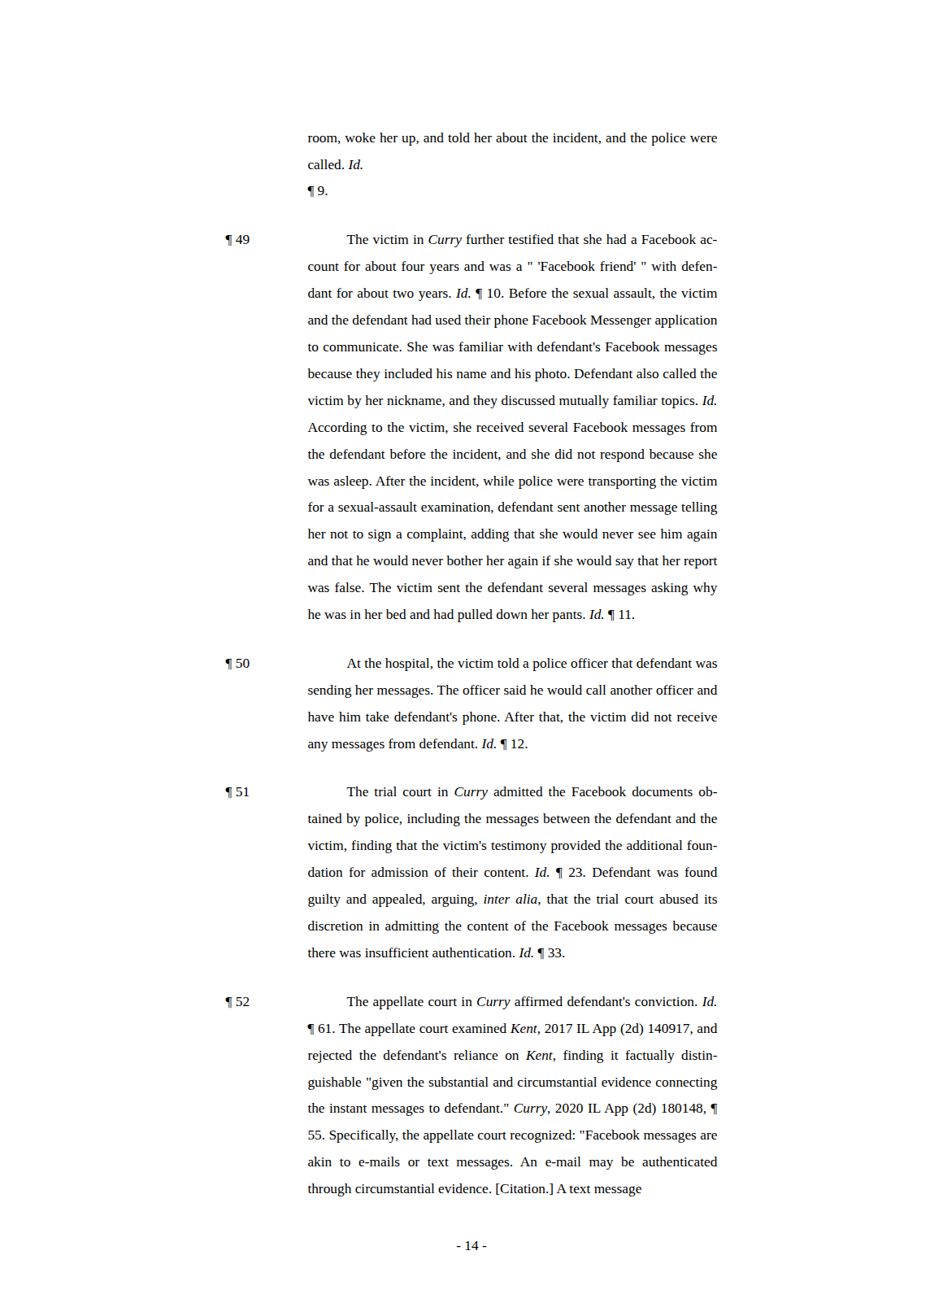room, woke her up, and told her about the incident, and the police were called. Id.
¶ 9.
¶ 49
The victim in Curry further testified that she had a Facebook account for about four years and was a " 'Facebook friend' " with defendant for about two years. Id. ¶ 10. Before the sexual assault, the victim and the defendant had used their phone Facebook Messenger application to communicate. She was familiar with defendant's Facebook messages because they included his name and his photo. Defendant also called the victim by her nickname, and they discussed mutually familiar topics. Id. According to the victim, she received several Facebook messages from the defendant before the incident, and she did not respond because she was asleep. After the incident, while police were transporting the victim for a sexual-assault examination, defendant sent another message telling her not to sign a complaint, adding that she would never see him again and that he would never bother her again if she would say that her report was false. The victim sent the defendant several messages asking why he was in her bed and had pulled down her pants. Id. ¶ 11.
¶ 50
At the hospital, the victim told a police officer that defendant was sending her messages. The officer said he would call another officer and have him take defendant's phone. After that, the victim did not receive any messages from defendant. Id. ¶ 12.
¶ 51
The trial court in Curry admitted the Facebook documents obtained by police, including the messages between the defendant and the victim, finding that the victim's testimony provided the additional foundation for admission of their content. Id. ¶ 23. Defendant was found guilty and appealed, arguing, inter alia, that the trial court abused its discretion in admitting the content of the Facebook messages because there was insufficient authentication. Id. ¶ 33.
¶ 52
The appellate court in Curry affirmed defendant's conviction. Id. ¶ 61. The appellate court examined Kent, 2017 IL App (2d) 140917, and rejected the defendant's reliance on Kent, finding it factually distinguishable "given the substantial and circumstantial evidence connecting the instant messages to defendant." Curry, 2020 IL App (2d) 180148, ¶ 55. Specifically, the appellate court recognized: "Facebook messages are akin to e-mails or text messages. An e-mail may be authenticated through circumstantial evidence. [Citation.] A text message
- 14 -